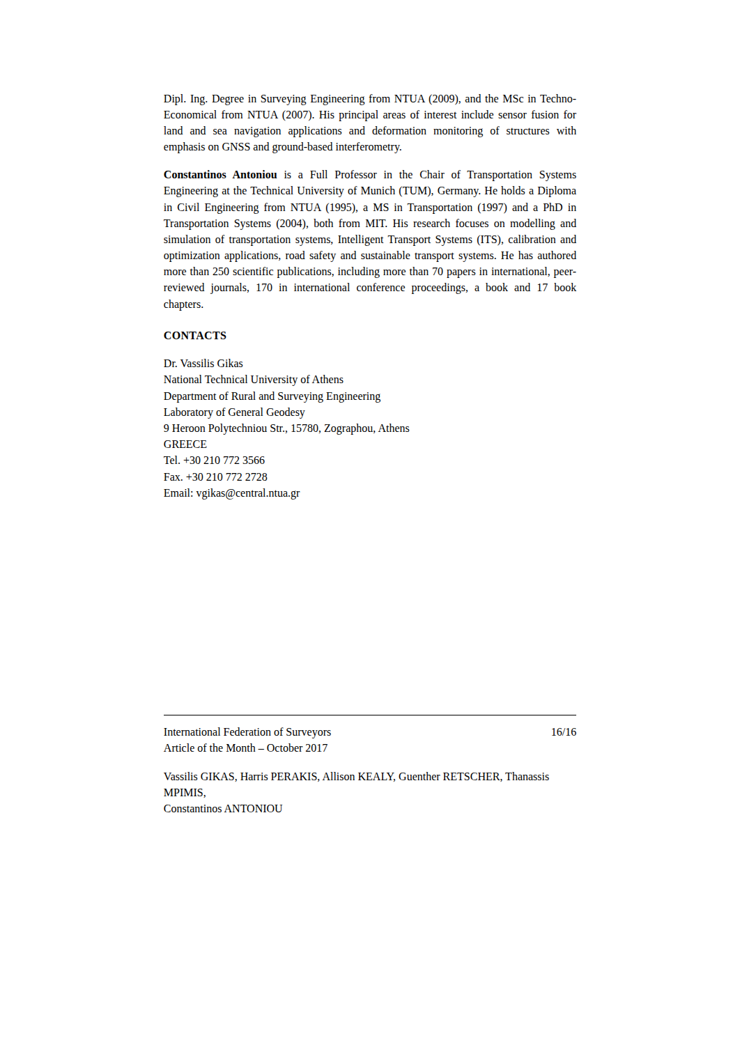Dipl. Ing. Degree in Surveying Engineering from NTUA (2009), and the MSc in Techno-Economical from NTUA (2007). His principal areas of interest include sensor fusion for land and sea navigation applications and deformation monitoring of structures with emphasis on GNSS and ground-based interferometry.
Constantinos Antoniou is a Full Professor in the Chair of Transportation Systems Engineering at the Technical University of Munich (TUM), Germany. He holds a Diploma in Civil Engineering from NTUA (1995), a MS in Transportation (1997) and a PhD in Transportation Systems (2004), both from MIT. His research focuses on modelling and simulation of transportation systems, Intelligent Transport Systems (ITS), calibration and optimization applications, road safety and sustainable transport systems. He has authored more than 250 scientific publications, including more than 70 papers in international, peer-reviewed journals, 170 in international conference proceedings, a book and 17 book chapters.
CONTACTS
Dr. Vassilis Gikas
National Technical University of Athens
Department of Rural and Surveying Engineering
Laboratory of General Geodesy
9 Heroon Polytechniou Str., 15780, Zographou, Athens
GREECE
Tel. +30 210 772 3566
Fax. +30 210 772 2728
Email: vgikas@central.ntua.gr
16/16
International Federation of Surveyors
Article of the Month – October 2017
Vassilis GIKAS, Harris PERAKIS, Allison KEALY, Guenther RETSCHER, Thanassis MPIMIS,
Constantinos ANTONIOU